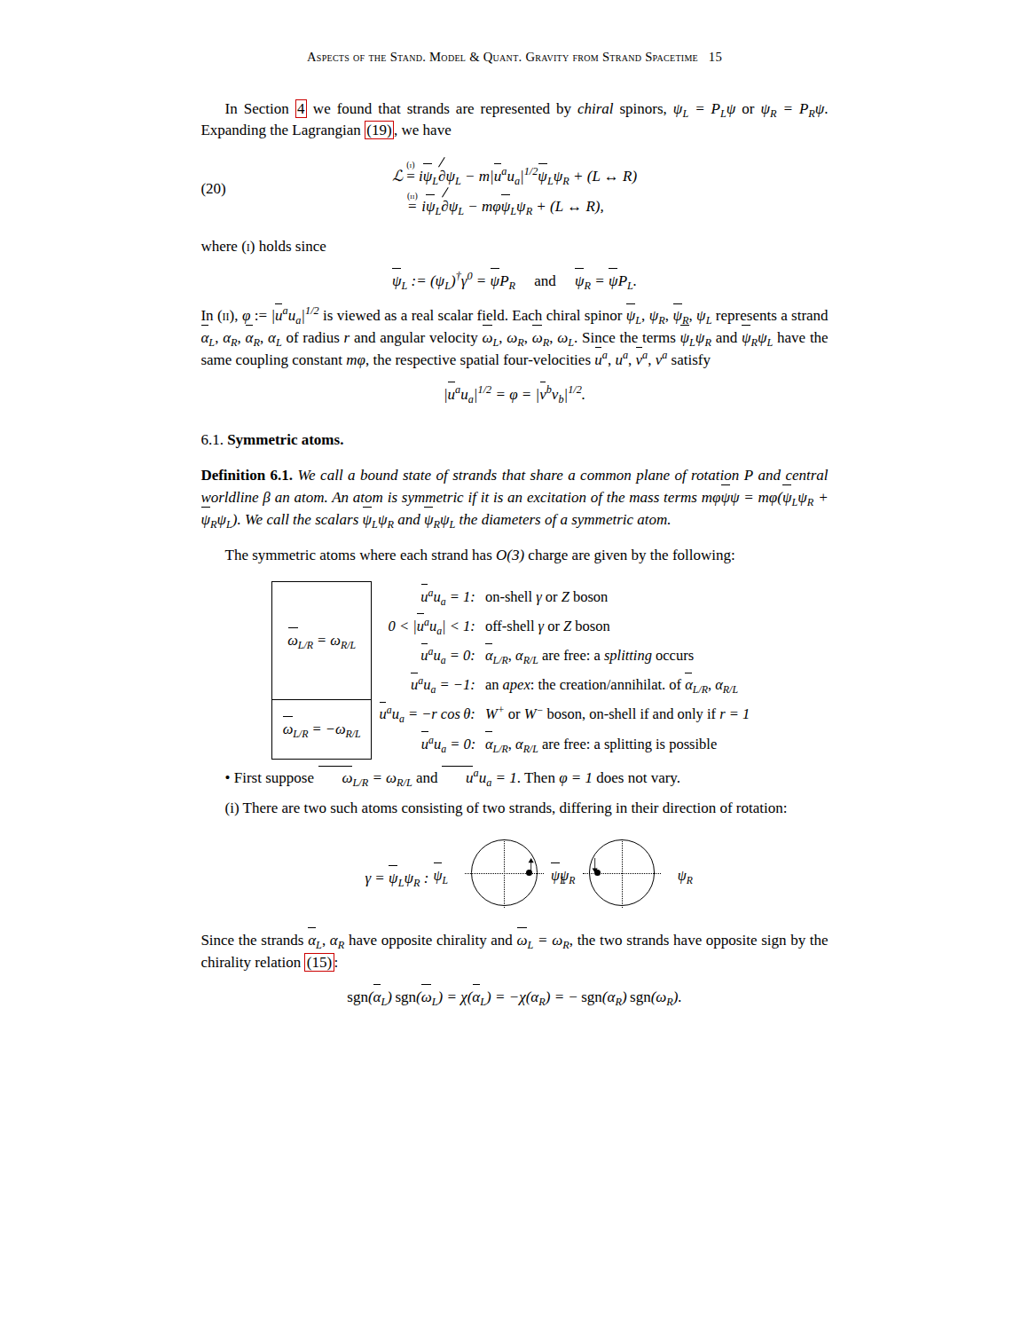Aspects of the Stand. Model & Quant. Gravity from Strand Spacetime 15
In Section 4 we found that strands are represented by chiral spinors, ψL = PLψ or ψR = PRψ. Expanding the Lagrangian (19), we have
(20)
ℒ (i)= iψL∂ψL − m|uaua|1/2ψLψR + (L ↔ R)
(ii)= iψL∂ψL − mφψLψR + (L ↔ R),
where (i) holds since
ψL := (ψL)†γ0 = ψ PR and ψR = ψ PL.
In (ii), φ := |uaua|1/2 is viewed as a real scalar field. Each chiral spinor ψL, ψR, ψR, ψL represents a strand αL, αR, αR, αL of radius r and angular velocity ωL, ωR, ωR, ωL. Since the terms ψLψR and ψRψL have the same coupling constant mφ, the respective spatial four-velocities ua, ua, va, va satisfy
|uaua|1/2 = φ = |vbvb|1/2.
6.1. Symmetric atoms.
Definition 6.1. We call a bound state of strands that share a common plane of rotation P and central worldline β an atom. An atom is symmetric if it is an excitation of the mass terms mφψψ = mφ(ψLψR + ψRψL). We call the scalars ψLψR and ψRψL the diameters of a symmetric atom.
The symmetric atoms where each strand has O(3) charge are given by the following:
| ω L/R = ω R/L | u a u a = 1: | on-shell γ or Z boson |
| 0 < / u a u a / < 1: | off-shell γ or Z boson |
| u a u a = 0: | α L/R , α R/L are free: a splitting occurs |
| u a u a = −1: | an apex : the creation/annihilat. of α L/R , α R/L |
| ω L/R = −ω R/L | u a u a = −r cos θ: | W + or W − boson, on-shell if and only if r = 1 |
| u a u a = 0: | α L/R , α R/L are free: a splitting is possible |
• First suppose ωL/R = ωR/L and uaua = 1. Then φ = 1 does not vary.
(i) There are two such atoms consisting of two strands, differing in their direction of rotation:
γ = ψLψR : ψL ψR ψL ψR
Since the strands αL, αR have opposite chirality and ωL = ωR, the two strands have opposite sign by the chirality relation (15):
sgn(αL) sgn(ωL) = χ(αL) = −χ(αR) = − sgn(αR) sgn(ωR).